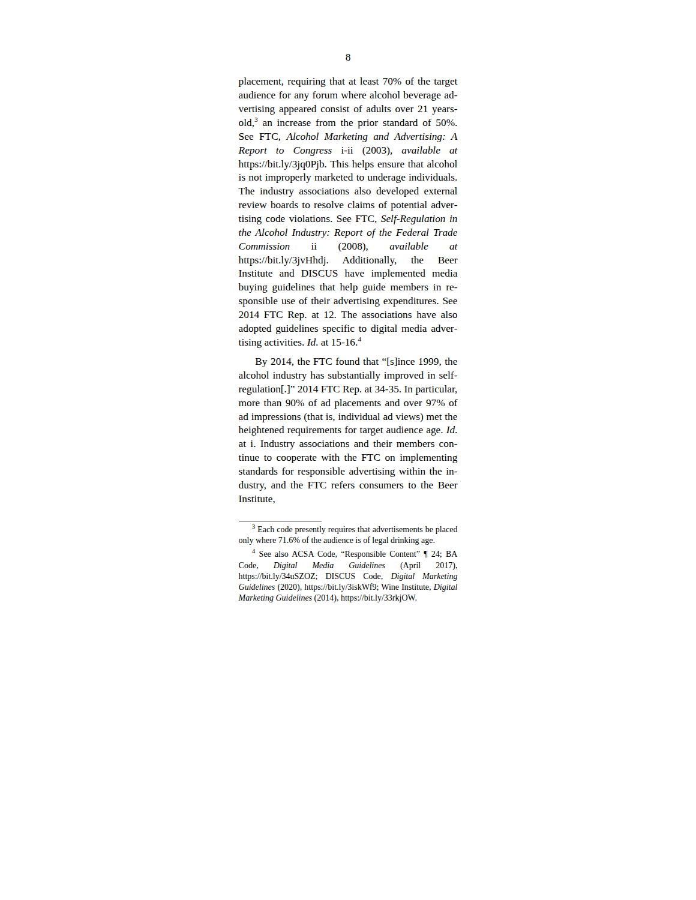8
placement, requiring that at least 70% of the target audience for any forum where alcohol beverage advertising appeared consist of adults over 21 years-old,3 an increase from the prior standard of 50%. See FTC, Alcohol Marketing and Advertising: A Report to Congress i-ii (2003), available at https://bit.ly/3jq0Pjb. This helps ensure that alcohol is not improperly marketed to underage individuals. The industry associations also developed external review boards to resolve claims of potential advertising code violations. See FTC, Self-Regulation in the Alcohol Industry: Report of the Federal Trade Commission ii (2008), available at https://bit.ly/3jvHhdj. Additionally, the Beer Institute and DISCUS have implemented media buying guidelines that help guide members in responsible use of their advertising expenditures. See 2014 FTC Rep. at 12. The associations have also adopted guidelines specific to digital media advertising activities. Id. at 15-16.4
By 2014, the FTC found that “[s]ince 1999, the alcohol industry has substantially improved in self-regulation[.]” 2014 FTC Rep. at 34-35. In particular, more than 90% of ad placements and over 97% of ad impressions (that is, individual ad views) met the heightened requirements for target audience age. Id. at i. Industry associations and their members continue to cooperate with the FTC on implementing standards for responsible advertising within the industry, and the FTC refers consumers to the Beer Institute,
3 Each code presently requires that advertisements be placed only where 71.6% of the audience is of legal drinking age.
4 See also ACSA Code, “Responsible Content” ¶ 24; BA Code, Digital Media Guidelines (April 2017), https://bit.ly/34uSZOZ; DISCUS Code, Digital Marketing Guidelines (2020), https://bit.ly/3iskWf9; Wine Institute, Digital Marketing Guidelines (2014), https://bit.ly/33rkjOW.